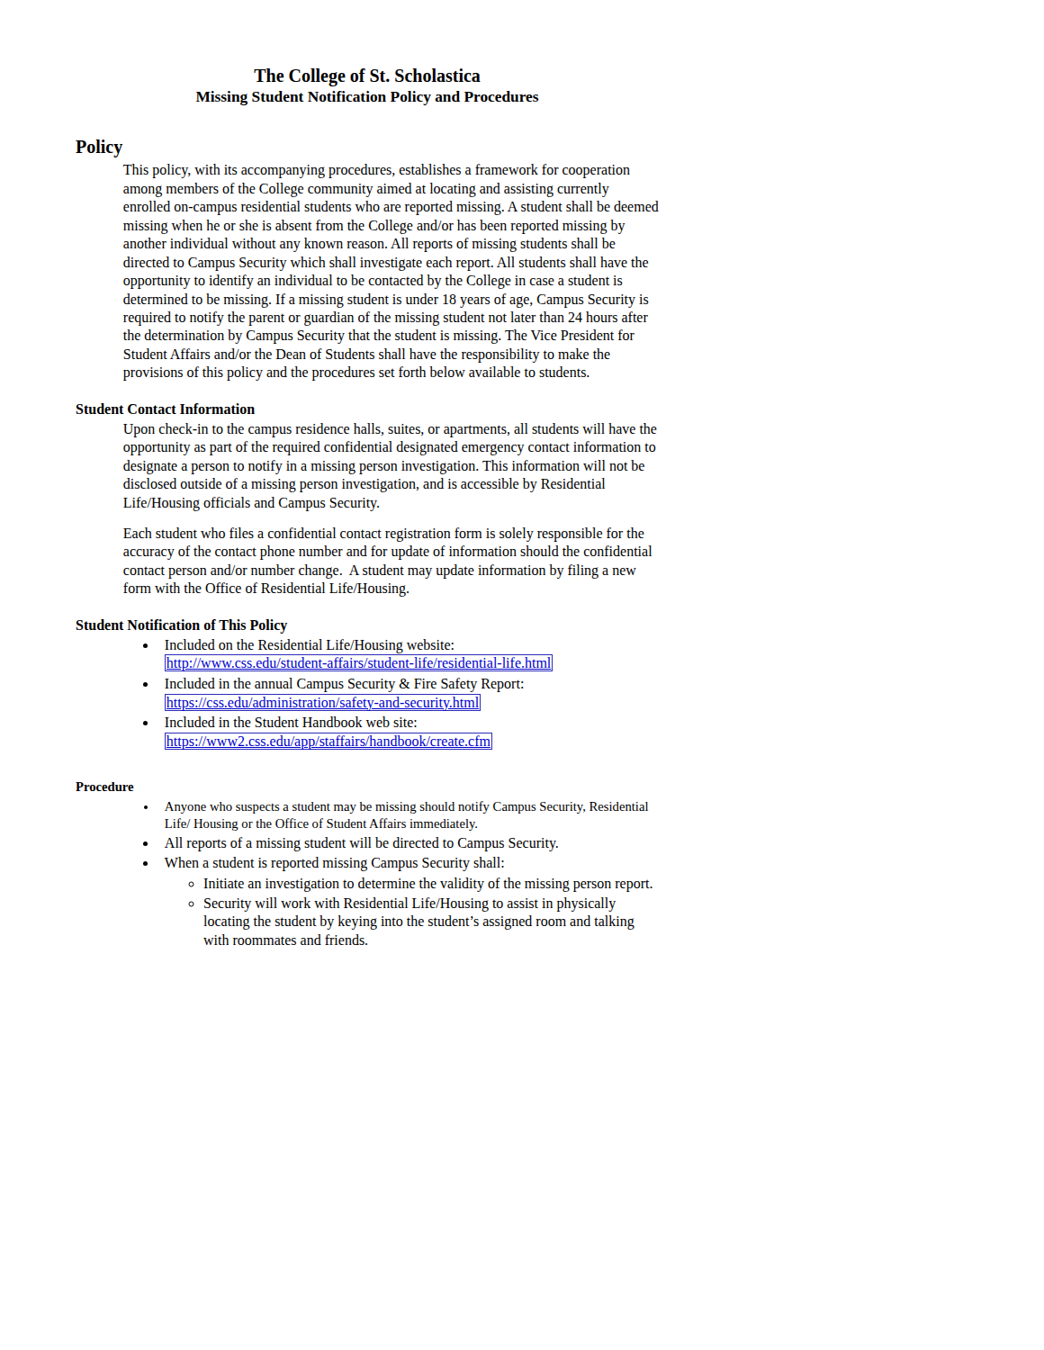The College of St. Scholastica Missing Student Notification Policy and Procedures
Policy
This policy, with its accompanying procedures, establishes a framework for cooperation among members of the College community aimed at locating and assisting currently enrolled on-campus residential students who are reported missing. A student shall be deemed missing when he or she is absent from the College and/or has been reported missing by another individual without any known reason. All reports of missing students shall be directed to Campus Security which shall investigate each report. All students shall have the opportunity to identify an individual to be contacted by the College in case a student is determined to be missing. If a missing student is under 18 years of age, Campus Security is required to notify the parent or guardian of the missing student not later than 24 hours after the determination by Campus Security that the student is missing. The Vice President for Student Affairs and/or the Dean of Students shall have the responsibility to make the provisions of this policy and the procedures set forth below available to students.
Student Contact Information
Upon check-in to the campus residence halls, suites, or apartments, all students will have the opportunity as part of the required confidential designated emergency contact information to designate a person to notify in a missing person investigation. This information will not be disclosed outside of a missing person investigation, and is accessible by Residential Life/Housing officials and Campus Security.
Each student who files a confidential contact registration form is solely responsible for the accuracy of the contact phone number and for update of information should the confidential contact person and/or number change. A student may update information by filing a new form with the Office of Residential Life/Housing.
Student Notification of This Policy
Included on the Residential Life/Housing website:
http://www.css.edu/student-affairs/student-life/residential-life.html
Included in the annual Campus Security & Fire Safety Report:
https://css.edu/administration/safety-and-security.html
Included in the Student Handbook web site:
https://www2.css.edu/app/staffairs/handbook/create.cfm
Procedure
Anyone who suspects a student may be missing should notify Campus Security, Residential Life/ Housing or the Office of Student Affairs immediately.
All reports of a missing student will be directed to Campus Security.
When a student is reported missing Campus Security shall:
Initiate an investigation to determine the validity of the missing person report.
Security will work with Residential Life/Housing to assist in physically locating the student by keying into the student’s assigned room and talking with roommates and friends.